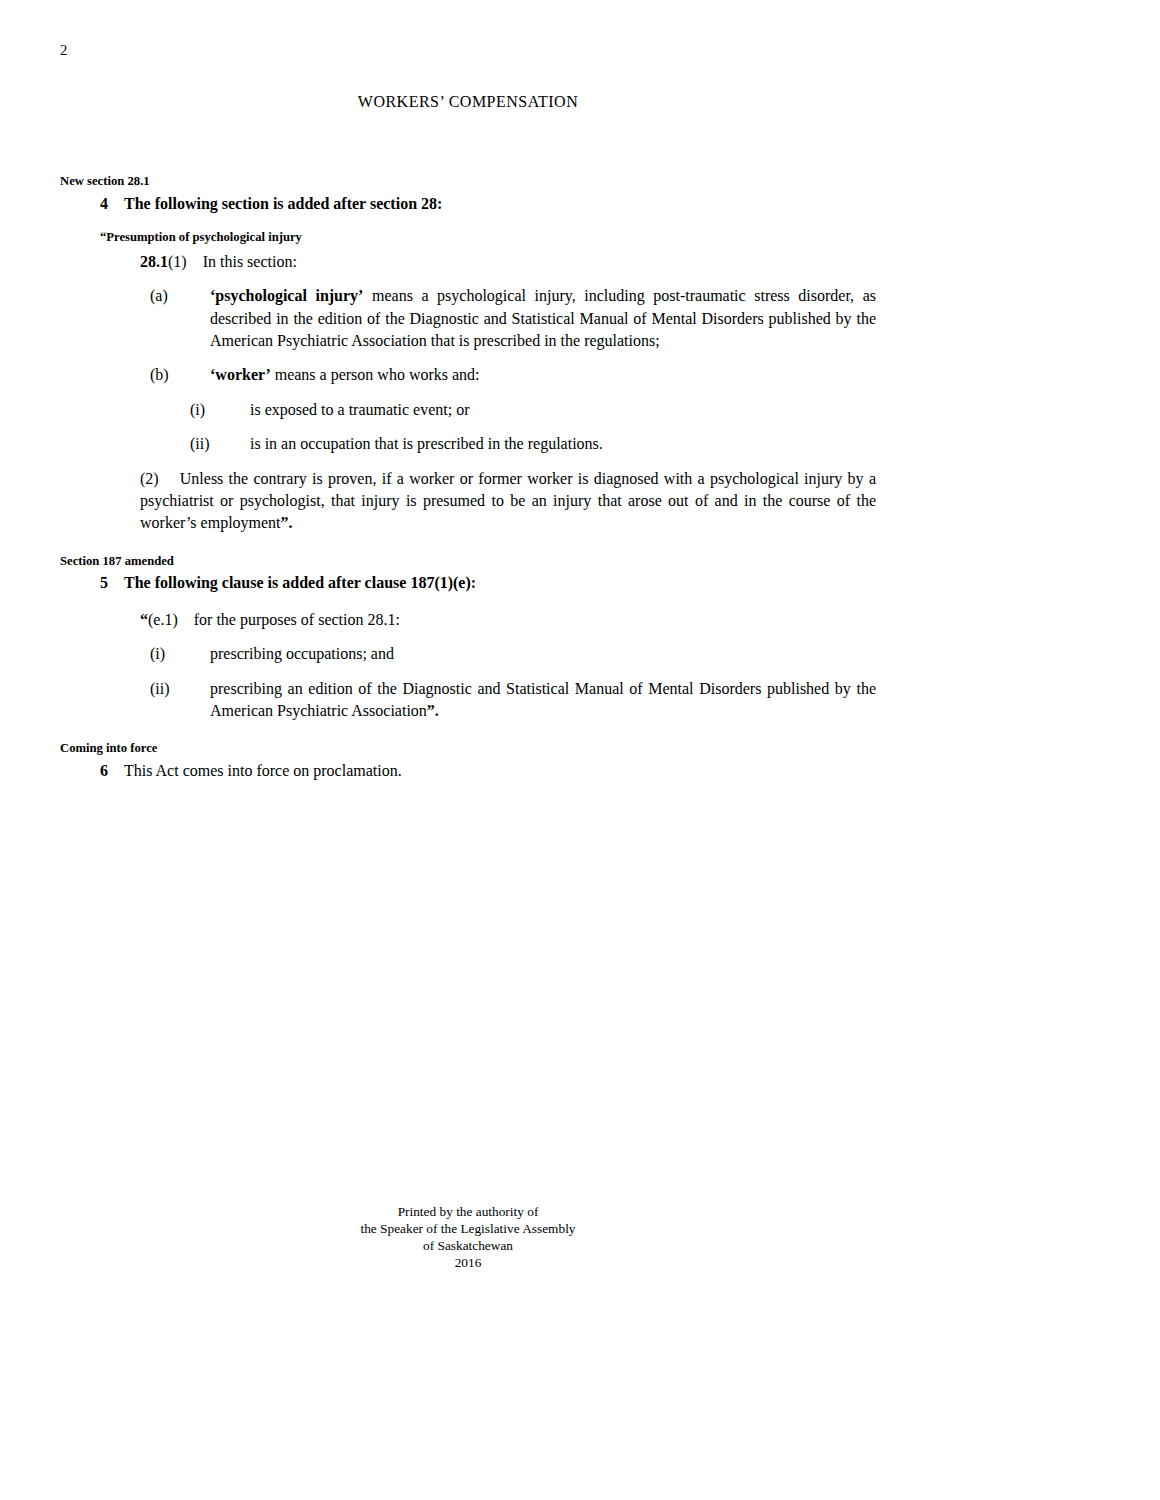2
WORKERS’ COMPENSATION
New section 28.1
4 The following section is added after section 28:
“Presumption of psychological injury
28.1(1) In this section:
(a)‘psychological injury’ means a psychological injury, including post-traumatic stress disorder, as described in the edition of the Diagnostic and Statistical Manual of Mental Disorders published by the American Psychiatric Association that is prescribed in the regulations;
(b)‘worker’ means a person who works and:
(i) is exposed to a traumatic event; or
(ii) is in an occupation that is prescribed in the regulations.
(2) Unless the contrary is proven, if a worker or former worker is diagnosed with a psychological injury by a psychiatrist or psychologist, that injury is presumed to be an injury that arose out of and in the course of the worker’s employment”.
Section 187 amended
5 The following clause is added after clause 187(1)(e):
“(e.1) for the purposes of section 28.1:
(i) prescribing occupations; and
(ii) prescribing an edition of the Diagnostic and Statistical Manual of Mental Disorders published by the American Psychiatric Association”.
Coming into force
6 This Act comes into force on proclamation.
Printed by the authority of
the Speaker of the Legislative Assembly
of Saskatchewan
2016